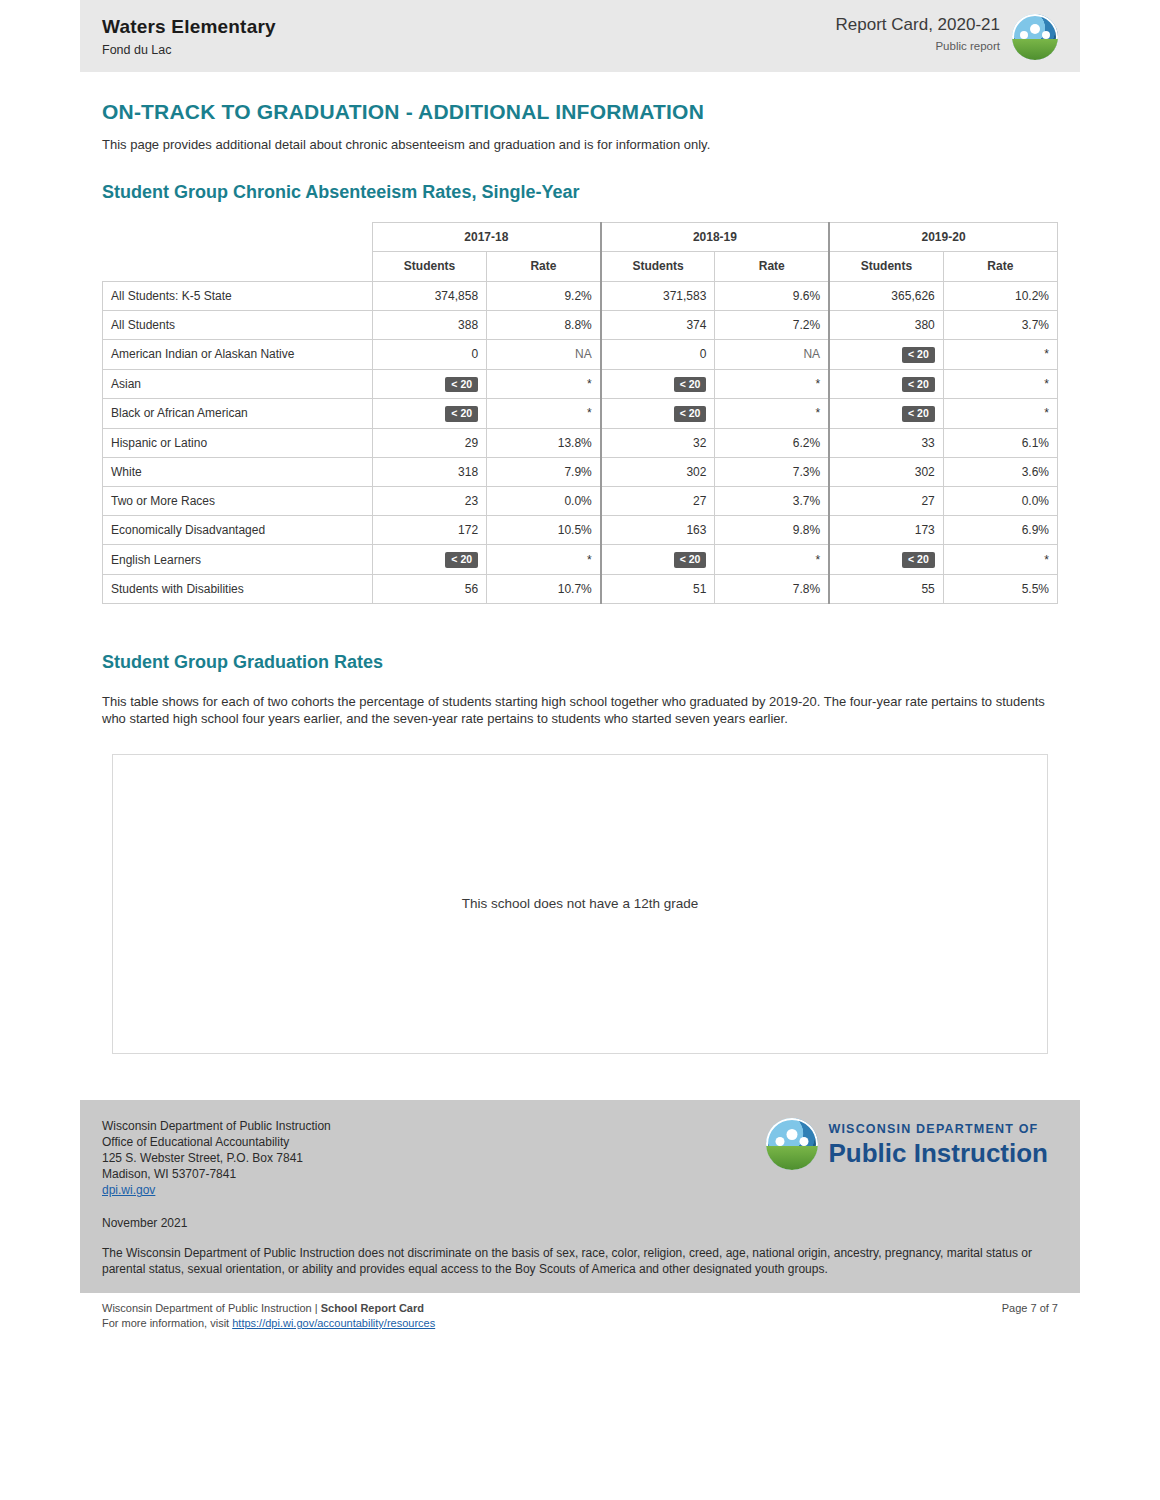Waters Elementary
Fond du Lac
Report Card, 2020-21
Public report
ON-TRACK TO GRADUATION - ADDITIONAL INFORMATION
This page provides additional detail about chronic absenteeism and graduation and is for information only.
Student Group Chronic Absenteeism Rates, Single-Year
| | 2017-18 | 2018-19 | 2019-20 |
| --- | --- | --- | --- |
| Students | Rate | Students | Rate | Students | Rate |
| All Students: K-5 State | 374,858 | 9.2% | 371,583 | 9.6% | 365,626 | 10.2% |
| All Students | 388 | 8.8% | 374 | 7.2% | 380 | 3.7% |
| American Indian or Alaskan Native | 0 | NA | 0 | NA | < 20 | * |
| Asian | < 20 | * | < 20 | * | < 20 | * |
| Black or African American | < 20 | * | < 20 | * | < 20 | * |
| Hispanic or Latino | 29 | 13.8% | 32 | 6.2% | 33 | 6.1% |
| White | 318 | 7.9% | 302 | 7.3% | 302 | 3.6% |
| Two or More Races | 23 | 0.0% | 27 | 3.7% | 27 | 0.0% |
| Economically Disadvantaged | 172 | 10.5% | 163 | 9.8% | 173 | 6.9% |
| English Learners | < 20 | * | < 20 | * | < 20 | * |
| Students with Disabilities | 56 | 10.7% | 51 | 7.8% | 55 | 5.5% |
Student Group Graduation Rates
This table shows for each of two cohorts the percentage of students starting high school together who graduated by 2019-20. The four-year rate pertains to students who started high school four years earlier, and the seven-year rate pertains to students who started seven years earlier.
This school does not have a 12th grade
Wisconsin Department of Public Instruction
Office of Educational Accountability
125 S. Webster Street, P.O. Box 7841
Madison, WI 53707-7841
dpi.wi.gov
WISCONSIN DEPARTMENT OF
Public Instruction
November 2021
The Wisconsin Department of Public Instruction does not discriminate on the basis of sex, race, color, religion, creed, age, national origin, ancestry, pregnancy, marital status or parental status, sexual orientation, or ability and provides equal access to the Boy Scouts of America and other designated youth groups.
Wisconsin Department of Public Instruction | School Report Card
For more information, visit https://dpi.wi.gov/accountability/resources
Page 7 of 7